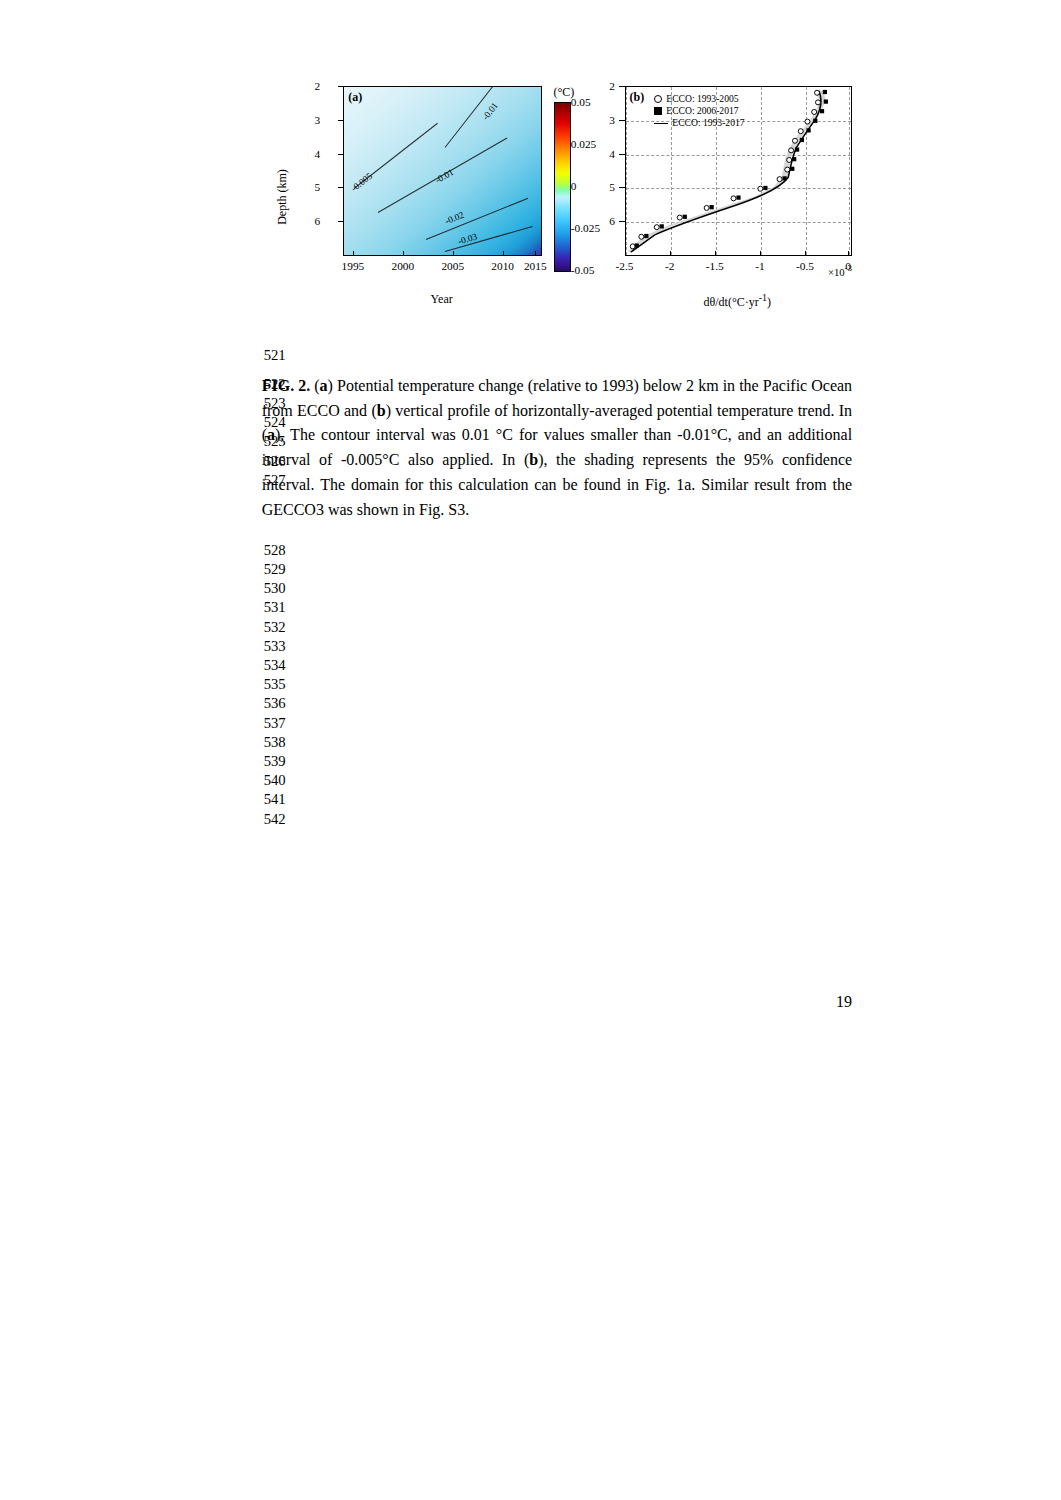Depth (km)
2
3
4
5
6
(a)
-0.005
-0.01
-0.01
-0.02
-0.03
1995
2000
2005
2010
2015
Year
(°C)
0.05
0.025
0
-0.025
-0.05
2
3
4
5
6
(b)
ECCO: 1993-2005
ECCO: 2006-2017
ECCO: 1993-2017
-2.5
-2
-1.5
-1
-0.5
0
dθ/dt(°C·yr-1) ×10-3
521
522 523 524 525 526 527
FIG. 2. (a) Potential temperature change (relative to 1993) below 2 km in the Pacific Ocean from ECCO and (b) vertical profile of horizontally-averaged potential temperature trend. In (a), The contour interval was 0.01 °C for values smaller than -0.01°C, and an additional interval of -0.005°C also applied. In (b), the shading represents the 95% confidence interval. The domain for this calculation can be found in Fig. 1a. Similar result from the GECCO3 was shown in Fig. S3.
528 529 530 531 532 533 534 535 536 537 538 539 540 541 542
19